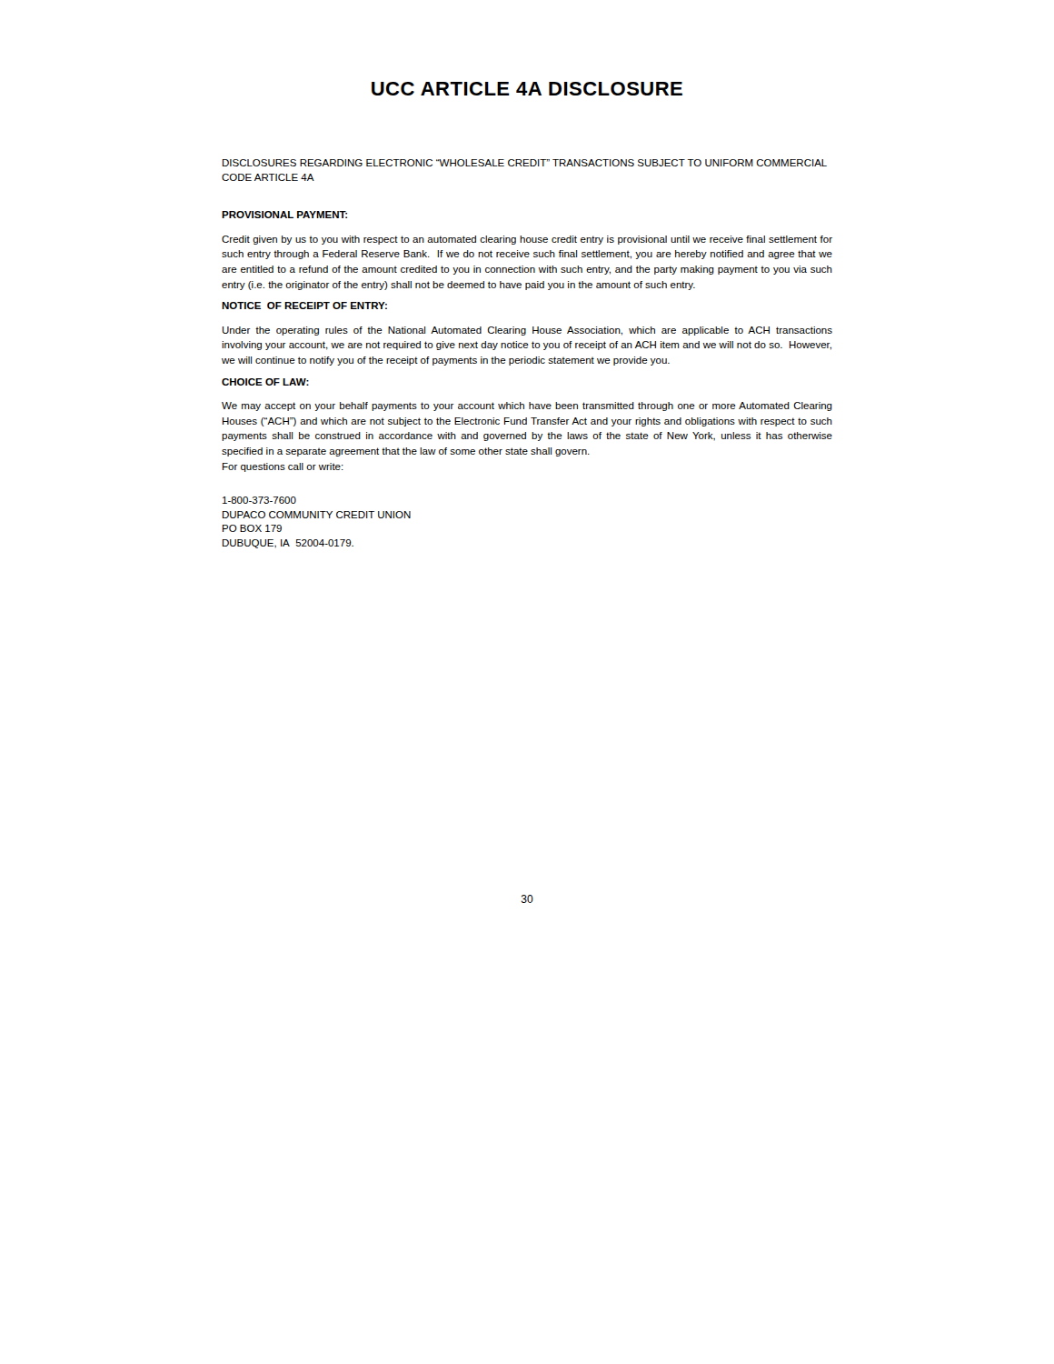UCC ARTICLE 4A DISCLOSURE
DISCLOSURES REGARDING ELECTRONIC “WHOLESALE CREDIT” TRANSACTIONS SUBJECT TO UNIFORM COMMERCIAL CODE ARTICLE 4A
Provisional Payment:
Credit given by us to you with respect to an automated clearing house credit entry is provisional until we receive final settlement for such entry through a Federal Reserve Bank. If we do not receive such final settlement, you are hereby notified and agree that we are entitled to a refund of the amount credited to you in connection with such entry, and the party making payment to you via such entry (i.e. the originator of the entry) shall not be deemed to have paid you in the amount of such entry.
Notice of Receipt of Entry:
Under the operating rules of the National Automated Clearing House Association, which are applicable to ACH transactions involving your account, we are not required to give next day notice to you of receipt of an ACH item and we will not do so. However, we will continue to notify you of the receipt of payments in the periodic statement we provide you.
Choice of Law:
We may accept on your behalf payments to your account which have been transmitted through one or more Automated Clearing Houses (“ACH”) and which are not subject to the Electronic Fund Transfer Act and your rights and obligations with respect to such payments shall be construed in accordance with and governed by the laws of the state of New York, unless it has otherwise specified in a separate agreement that the law of some other state shall govern.
For questions call or write:
1-800-373-7600
DUPACO COMMUNITY CREDIT UNION
PO BOX 179
DUBUQUE, IA 52004-0179.
30